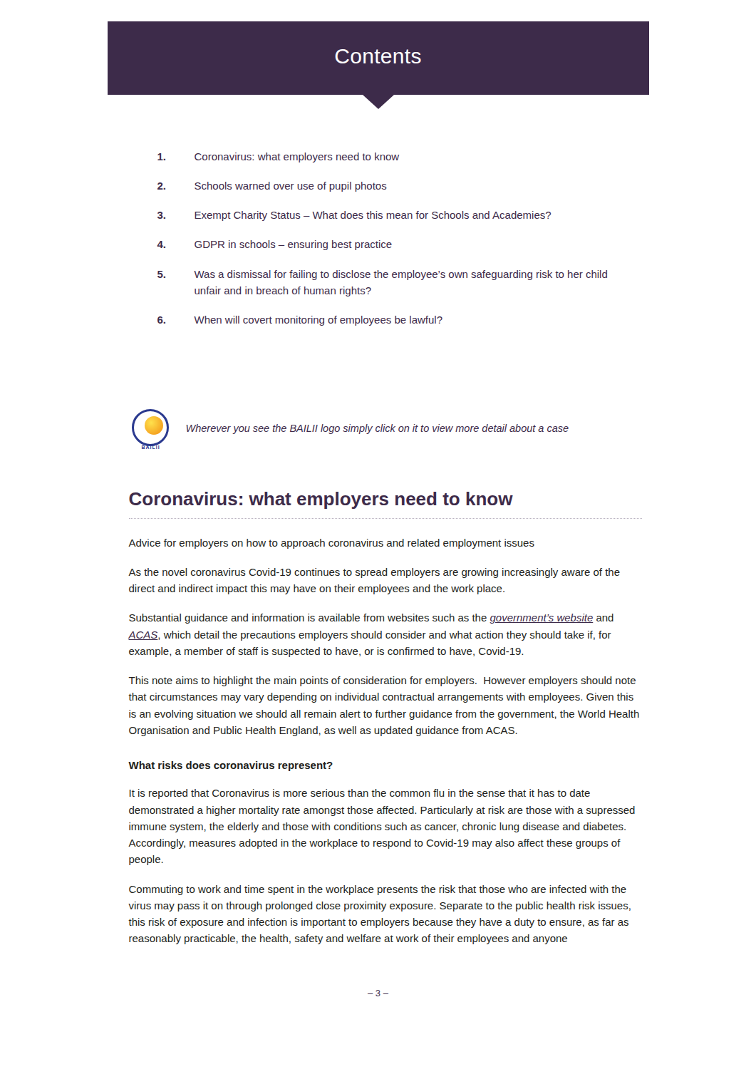Contents
Coronavirus: what employers need to know
Schools warned over use of pupil photos
Exempt Charity Status – What does this mean for Schools and Academies?
GDPR in schools – ensuring best practice
Was a dismissal for failing to disclose the employee’s own safeguarding risk to her child unfair and in breach of human rights?
When will covert monitoring of employees be lawful?
BAILII
Wherever you see the BAILII logo simply click on it to view more detail about a case
Coronavirus: what employers need to know
Advice for employers on how to approach coronavirus and related employment issues
As the novel coronavirus Covid-19 continues to spread employers are growing increasingly aware of the direct and indirect impact this may have on their employees and the work place.
Substantial guidance and information is available from websites such as the government’s website and ACAS, which detail the precautions employers should consider and what action they should take if, for example, a member of staff is suspected to have, or is confirmed to have, Covid-19.
This note aims to highlight the main points of consideration for employers. However employers should note that circumstances may vary depending on individual contractual arrangements with employees. Given this is an evolving situation we should all remain alert to further guidance from the government, the World Health Organisation and Public Health England, as well as updated guidance from ACAS.
What risks does coronavirus represent?
It is reported that Coronavirus is more serious than the common flu in the sense that it has to date demonstrated a higher mortality rate amongst those affected. Particularly at risk are those with a supressed immune system, the elderly and those with conditions such as cancer, chronic lung disease and diabetes. Accordingly, measures adopted in the workplace to respond to Covid-19 may also affect these groups of people.
Commuting to work and time spent in the workplace presents the risk that those who are infected with the virus may pass it on through prolonged close proximity exposure. Separate to the public health risk issues, this risk of exposure and infection is important to employers because they have a duty to ensure, as far as reasonably practicable, the health, safety and welfare at work of their employees and anyone
– 3 –